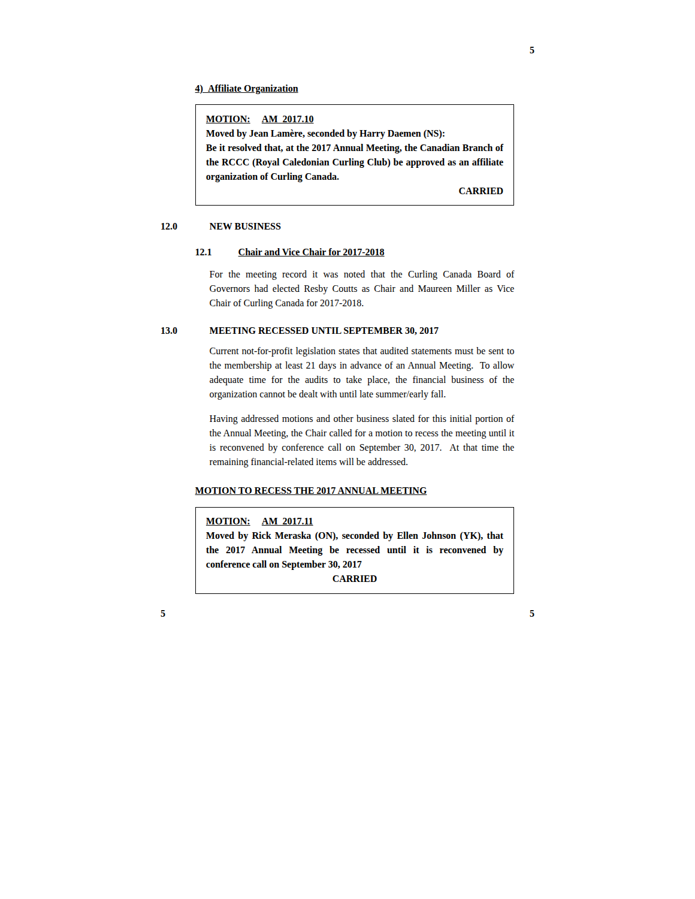5
4) Affiliate Organization
MOTION: AM 2017.10
Moved by Jean Lamère, seconded by Harry Daemen (NS):
Be it resolved that, at the 2017 Annual Meeting, the Canadian Branch of the RCCC (Royal Caledonian Curling Club) be approved as an affiliate organization of Curling Canada.
CARRIED
12.0 NEW BUSINESS
12.1 Chair and Vice Chair for 2017-2018
For the meeting record it was noted that the Curling Canada Board of Governors had elected Resby Coutts as Chair and Maureen Miller as Vice Chair of Curling Canada for 2017-2018.
13.0 MEETING RECESSED UNTIL SEPTEMBER 30, 2017
Current not-for-profit legislation states that audited statements must be sent to the membership at least 21 days in advance of an Annual Meeting. To allow adequate time for the audits to take place, the financial business of the organization cannot be dealt with until late summer/early fall.
Having addressed motions and other business slated for this initial portion of the Annual Meeting, the Chair called for a motion to recess the meeting until it is reconvened by conference call on September 30, 2017. At that time the remaining financial-related items will be addressed.
MOTION TO RECESS THE 2017 ANNUAL MEETING
MOTION: AM 2017.11
Moved by Rick Meraska (ON), seconded by Ellen Johnson (YK), that the 2017 Annual Meeting be recessed until it is reconvened by conference call on September 30, 2017
CARRIED
5 5